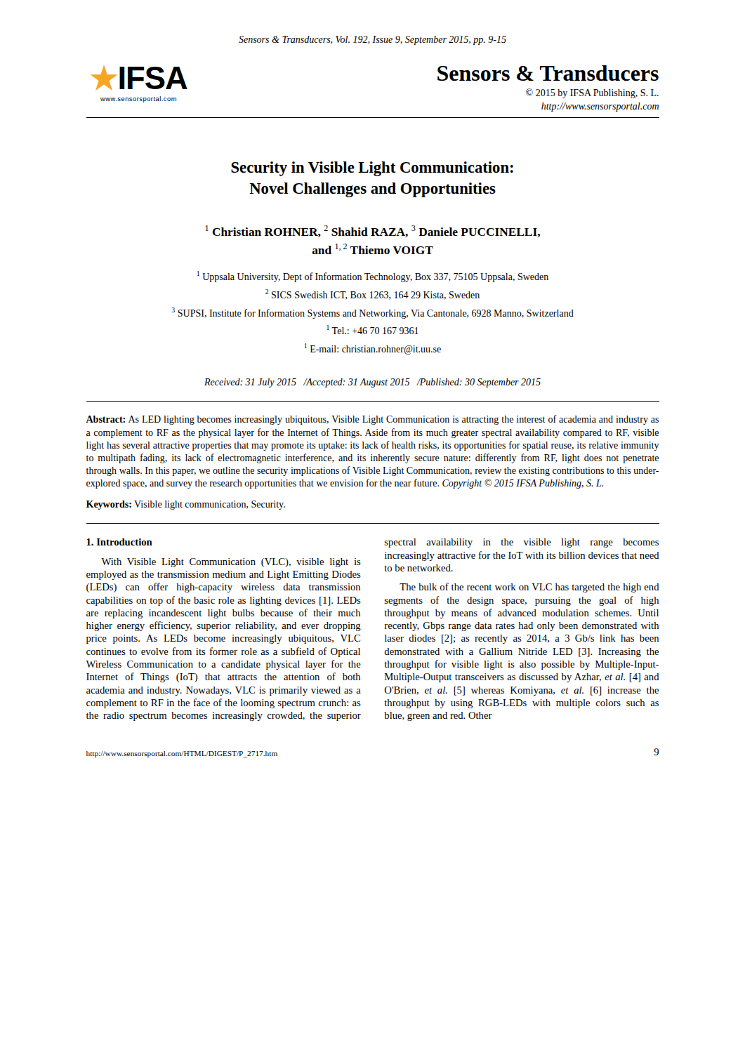Sensors & Transducers, Vol. 192, Issue 9, September 2015, pp. 9-15
★IFSA
www.sensorsportal.com
Sensors & Transducers
© 2015 by IFSA Publishing, S. L.
http://www.sensorsportal.com
Security in Visible Light Communication:
Novel Challenges and Opportunities
1 Christian ROHNER, 2 Shahid RAZA, 3 Daniele PUCCINELLI,
and 1, 2 Thiemo VOIGT
1 Uppsala University, Dept of Information Technology, Box 337, 75105 Uppsala, Sweden
2 SICS Swedish ICT, Box 1263, 164 29 Kista, Sweden
3 SUPSI, Institute for Information Systems and Networking, Via Cantonale, 6928 Manno, Switzerland
1 Tel.: +46 70 167 9361
1 E-mail: christian.rohner@it.uu.se
Received: 31 July 2015 /Accepted: 31 August 2015 /Published: 30 September 2015
Abstract: As LED lighting becomes increasingly ubiquitous, Visible Light Communication is attracting the interest of academia and industry as a complement to RF as the physical layer for the Internet of Things. Aside from its much greater spectral availability compared to RF, visible light has several attractive properties that may promote its uptake: its lack of health risks, its opportunities for spatial reuse, its relative immunity to multipath fading, its lack of electromagnetic interference, and its inherently secure nature: differently from RF, light does not penetrate through walls. In this paper, we outline the security implications of Visible Light Communication, review the existing contributions to this under-explored space, and survey the research opportunities that we envision for the near future. Copyright © 2015 IFSA Publishing, S. L.
Keywords: Visible light communication, Security.
1. Introduction
With Visible Light Communication (VLC), visible light is employed as the transmission medium and Light Emitting Diodes (LEDs) can offer high-capacity wireless data transmission capabilities on top of the basic role as lighting devices [1]. LEDs are replacing incandescent light bulbs because of their much higher energy efficiency, superior reliability, and ever dropping price points. As LEDs become increasingly ubiquitous, VLC continues to evolve from its former role as a subfield of Optical Wireless Communication to a candidate physical layer for the Internet of Things (IoT) that attracts the attention of both academia and industry. Nowadays, VLC is primarily viewed as a complement to RF in the face of the looming spectrum crunch: as the radio spectrum becomes increasingly crowded, the superior spectral availability in the visible light range becomes increasingly attractive for the IoT with its billion devices that need to be networked.
The bulk of the recent work on VLC has targeted the high end segments of the design space, pursuing the goal of high throughput by means of advanced modulation schemes. Until recently, Gbps range data rates had only been demonstrated with laser diodes [2]; as recently as 2014, a 3 Gb/s link has been demonstrated with a Gallium Nitride LED [3]. Increasing the throughput for visible light is also possible by Multiple-Input-Multiple-Output transceivers as discussed by Azhar, et al. [4] and O'Brien, et al. [5] whereas Komiyana, et al. [6] increase the throughput by using RGB-LEDs with multiple colors such as blue, green and red. Other
http://www.sensorsportal.com/HTML/DIGEST/P_2717.htm 9